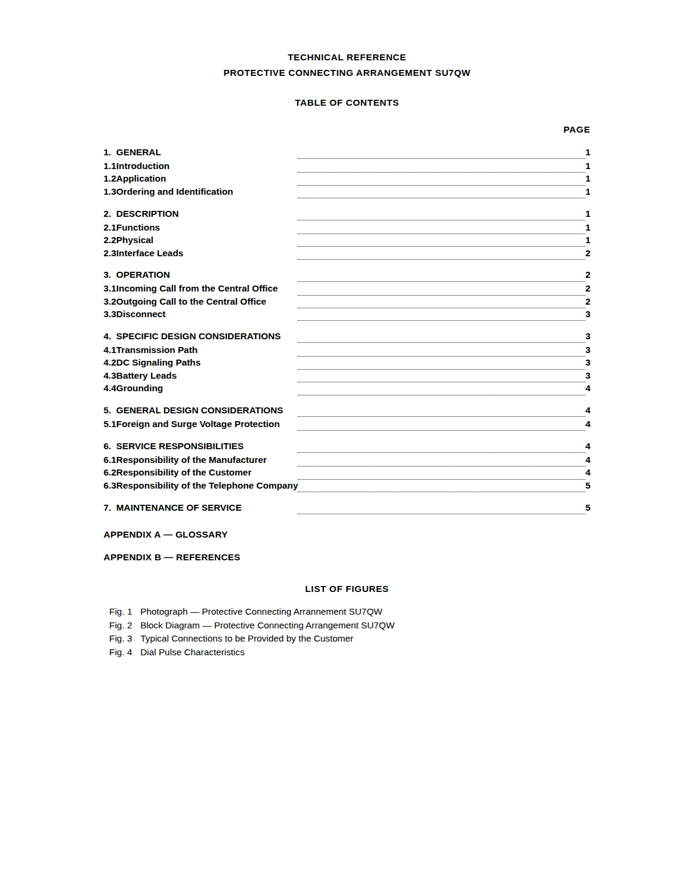TECHNICAL REFERENCE
PROTECTIVE CONNECTING ARRANGEMENT SU7QW
TABLE OF CONTENTS
PAGE
| 1. | GENERAL | | 1 |
| 1.1 | Introduction | | 1 |
| 1.2 | Application | | 1 |
| 1.3 | Ordering and Identification | | 1 |
| 2. | DESCRIPTION | | 1 |
| 2.1 | Functions | | 1 |
| 2.2 | Physical | | 1 |
| 2.3 | Interface Leads | | 2 |
| 3. | OPERATION | | 2 |
| 3.1 | Incoming Call from the Central Office | | 2 |
| 3.2 | Outgoing Call to the Central Office | | 2 |
| 3.3 | Disconnect | | 3 |
| 4. | SPECIFIC DESIGN CONSIDERATIONS | | 3 |
| 4.1 | Transmission Path | | 3 |
| 4.2 | DC Signaling Paths | | 3 |
| 4.3 | Battery Leads | | 3 |
| 4.4 | Grounding | | 4 |
| 5. | GENERAL DESIGN CONSIDERATIONS | | 4 |
| 5.1 | Foreign and Surge Voltage Protection | | 4 |
| 6. | SERVICE RESPONSIBILITIES | | 4 |
| 6.1 | Responsibility of the Manufacturer | | 4 |
| 6.2 | Responsibility of the Customer | | 4 |
| 6.3 | Responsibility of the Telephone Company | | 5 |
| 7. | MAINTENANCE OF SERVICE | | 5 |
APPENDIX A — GLOSSARY
APPENDIX B — REFERENCES
LIST OF FIGURES
| Fig. 1 | Photograph — Protective Connecting Arrannement SU7QW |
| Fig. 2 | Block Diagram — Protective Connecting Arrangement SU7QW |
| Fig. 3 | Typical Connections to be Provided by the Customer |
| Fig. 4 | Dial Pulse Characteristics |